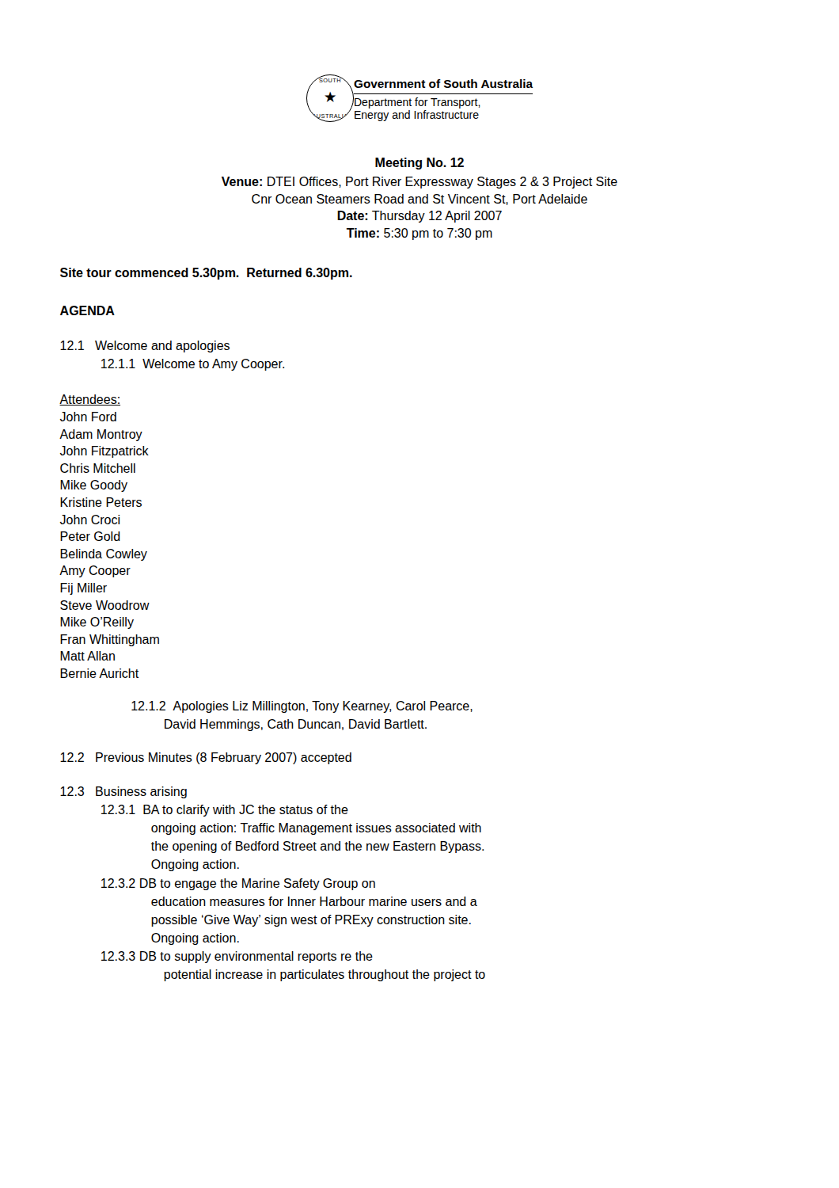| SOUTH ★ AUSTRALIA | Government of South Australia Department for Transport, Energy and Infrastructure |
Meeting No. 12
Venue: DTEI Offices, Port River Expressway Stages 2 & 3 Project Site
Cnr Ocean Steamers Road and St Vincent St, Port Adelaide
Date: Thursday 12 April 2007
Time: 5:30 pm to 7:30 pm
Site tour commenced 5.30pm. Returned 6.30pm.
AGENDA
12.1 Welcome and apologies
12.1.1 Welcome to Amy Cooper.
Attendees:
John Ford
Adam Montroy
John Fitzpatrick
Chris Mitchell
Mike Goody
Kristine Peters
John Croci
Peter Gold
Belinda Cowley
Amy Cooper
Fij Miller
Steve Woodrow
Mike O’Reilly
Fran Whittingham
Matt Allan
Bernie Auricht
12.1.2 Apologies Liz Millington, Tony Kearney, Carol Pearce,
David Hemmings, Cath Duncan, David Bartlett.
12.2 Previous Minutes (8 February 2007) accepted
12.3 Business arising
12.3.1 BA to clarify with JC the status of the
ongoing action: Traffic Management issues associated with
the opening of Bedford Street and the new Eastern Bypass.
Ongoing action.
12.3.2 DB to engage the Marine Safety Group on
education measures for Inner Harbour marine users and a
possible ‘Give Way’ sign west of PRExy construction site.
Ongoing action.
12.3.3 DB to supply environmental reports re the
potential increase in particulates throughout the project to